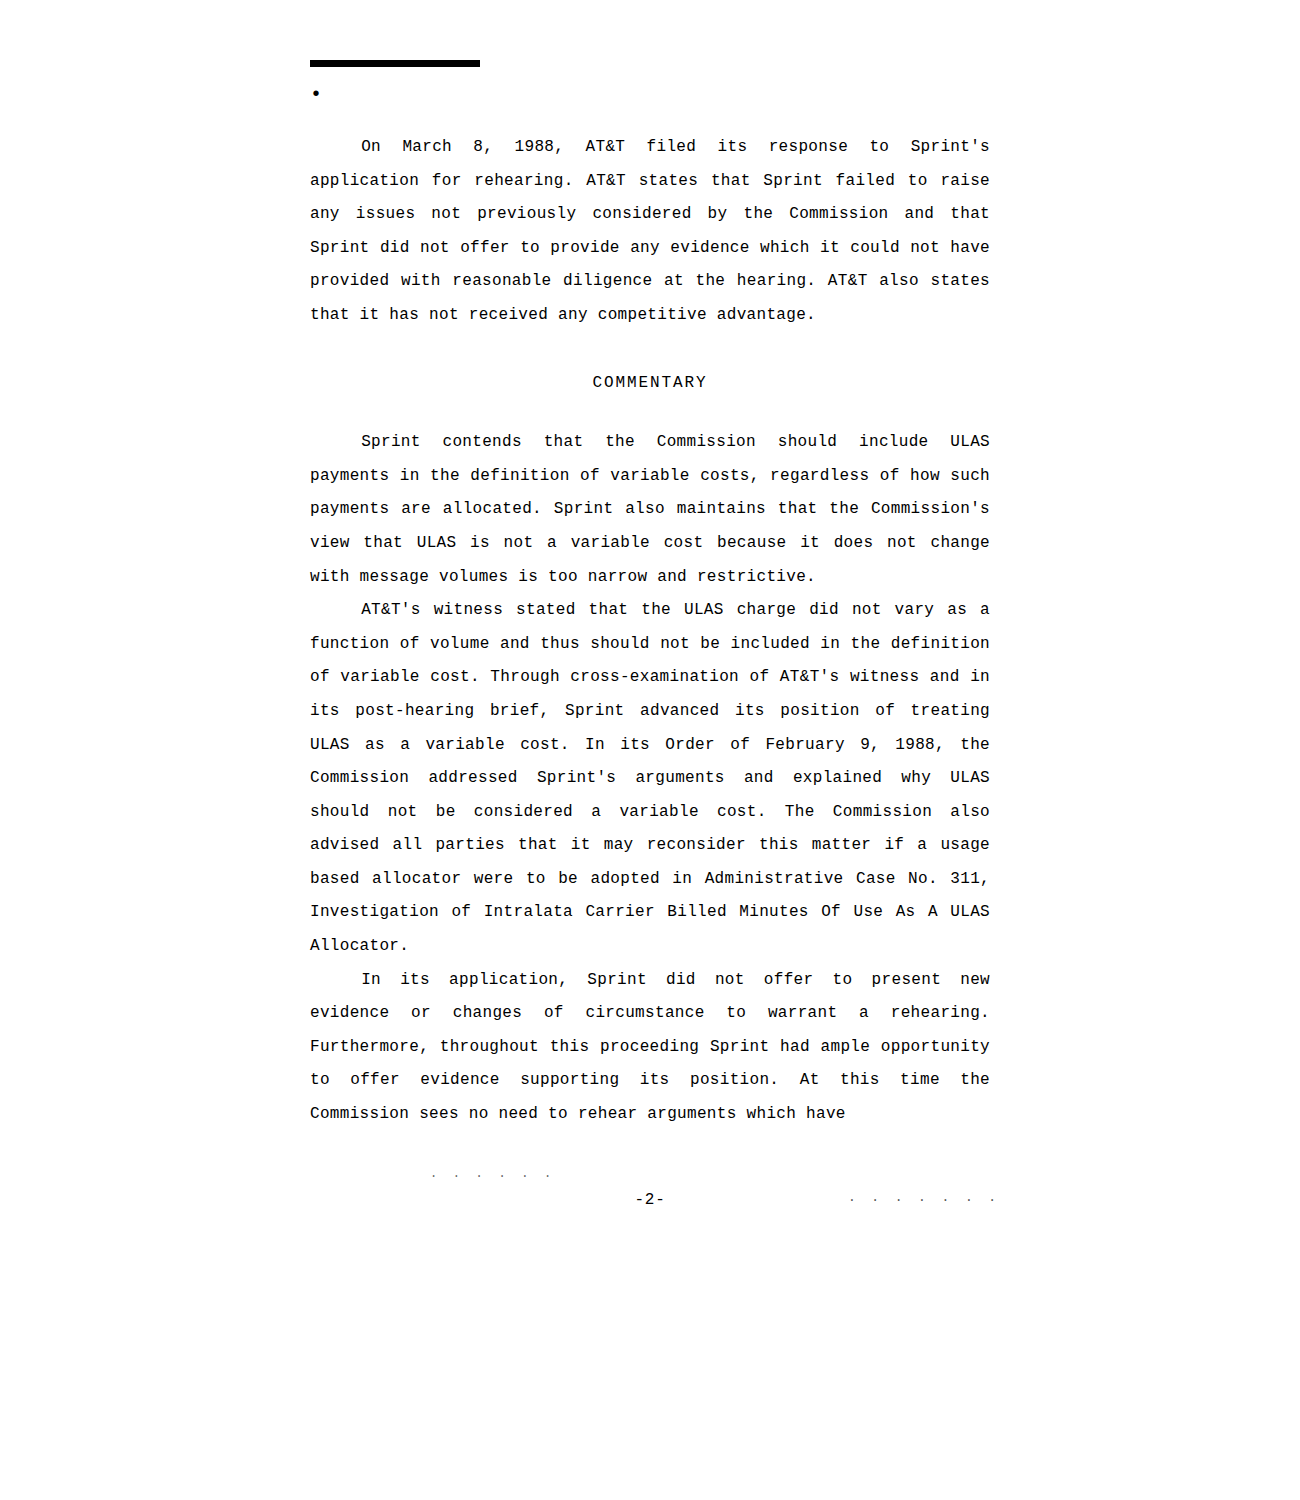•
On March 8, 1988, AT&T filed its response to Sprint's application for rehearing. AT&T states that Sprint failed to raise any issues not previously considered by the Commission and that Sprint did not offer to provide any evidence which it could not have provided with reasonable diligence at the hearing. AT&T also states that it has not received any competitive advantage.
COMMENTARY
Sprint contends that the Commission should include ULAS payments in the definition of variable costs, regardless of how such payments are allocated. Sprint also maintains that the Commission's view that ULAS is not a variable cost because it does not change with message volumes is too narrow and restrictive.
AT&T's witness stated that the ULAS charge did not vary as a function of volume and thus should not be included in the definition of variable cost. Through cross-examination of AT&T's witness and in its post-hearing brief, Sprint advanced its position of treating ULAS as a variable cost. In its Order of February 9, 1988, the Commission addressed Sprint's arguments and explained why ULAS should not be considered a variable cost. The Commission also advised all parties that it may reconsider this matter if a usage based allocator were to be adopted in Administrative Case No. 311, Investigation of Intralata Carrier Billed Minutes Of Use As A ULAS Allocator.
In its application, Sprint did not offer to present new evidence or changes of circumstance to warrant a rehearing. Furthermore, throughout this proceeding Sprint had ample opportunity to offer evidence supporting its position. At this time the Commission sees no need to rehear arguments which have
-2-
. . . . . . .
. . . . . .